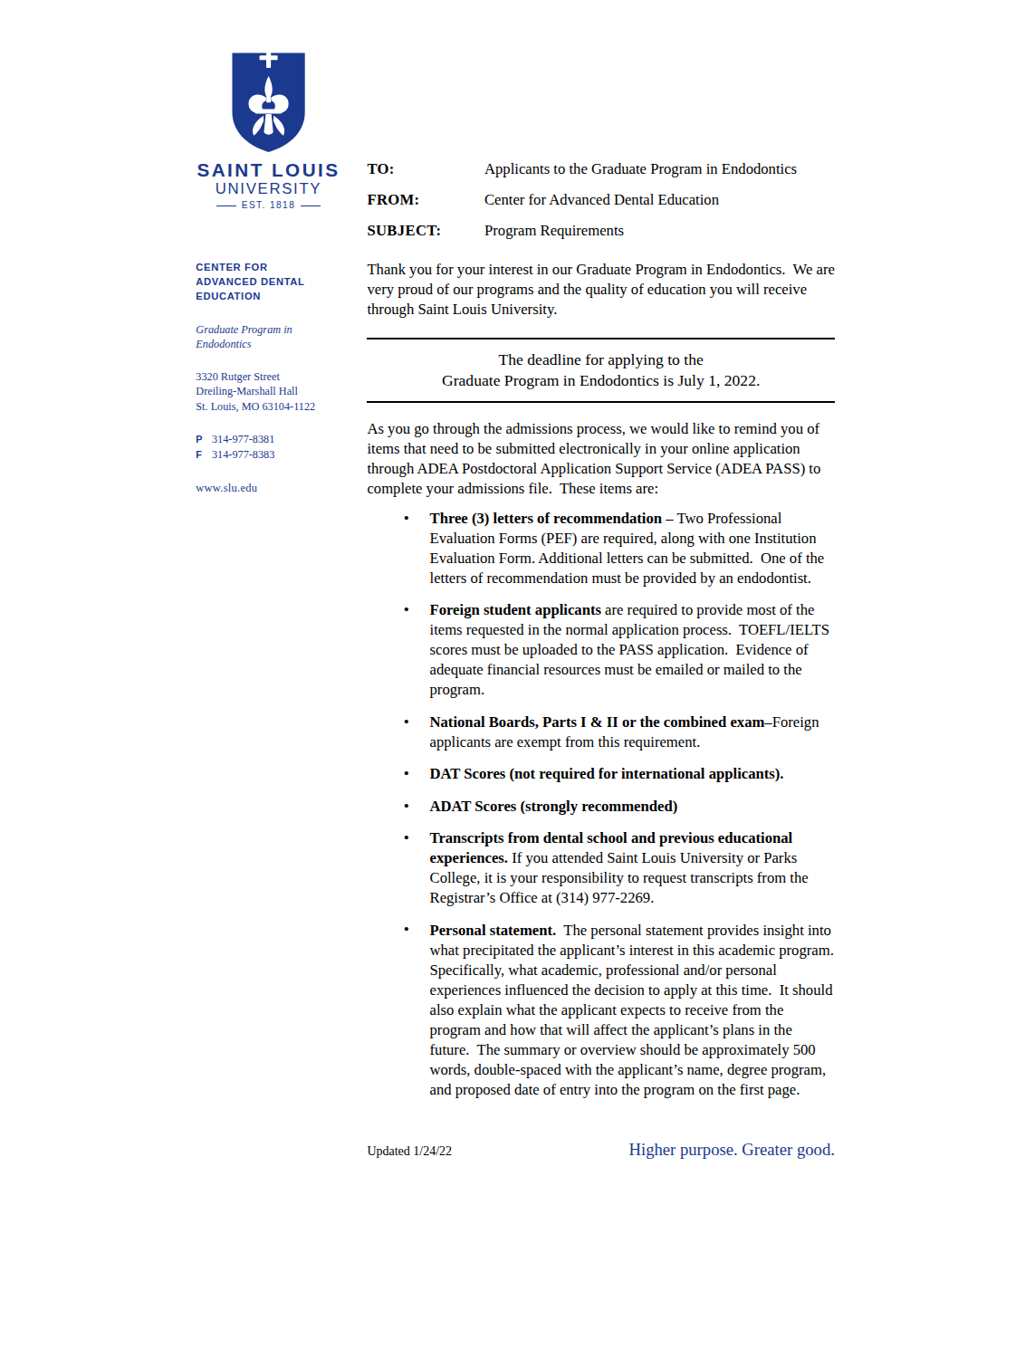SAINT LOUIS
UNIVERSITY
EST. 1818
CENTER FOR
ADVANCED DENTAL
EDUCATION
Graduate Program in
Endodontics
3320 Rutger Street
Dreiling-Marshall Hall
St. Louis, MO 63104-1122
P 314-977-8381
F 314-977-8383
www.slu.edu
TO:
Applicants to the Graduate Program in Endodontics
FROM:
Center for Advanced Dental Education
SUBJECT:
Program Requirements
Thank you for your interest in our Graduate Program in Endodontics. We are very proud of our programs and the quality of education you will receive through Saint Louis University.
The deadline for applying to the
Graduate Program in Endodontics is July 1, 2022.
As you go through the admissions process, we would like to remind you of items that need to be submitted electronically in your online application through ADEA Postdoctoral Application Support Service (ADEA PASS) to complete your admissions file. These items are:
Three (3) letters of recommendation – Two Professional Evaluation Forms (PEF) are required, along with one Institution Evaluation Form. Additional letters can be submitted. One of the letters of recommendation must be provided by an endodontist.
Foreign student applicants are required to provide most of the items requested in the normal application process. TOEFL/IELTS scores must be uploaded to the PASS application. Evidence of adequate financial resources must be emailed or mailed to the program.
National Boards, Parts I & II or the combined exam–Foreign applicants are exempt from this requirement.
DAT Scores (not required for international applicants).
ADAT Scores (strongly recommended)
Transcripts from dental school and previous educational experiences. If you attended Saint Louis University or Parks College, it is your responsibility to request transcripts from the Registrar’s Office at (314) 977-2269.
Personal statement. The personal statement provides insight into what precipitated the applicant’s interest in this academic program. Specifically, what academic, professional and/or personal experiences influenced the decision to apply at this time. It should also explain what the applicant expects to receive from the program and how that will affect the applicant’s plans in the future. The summary or overview should be approximately 500 words, double-spaced with the applicant’s name, degree program, and proposed date of entry into the program on the first page.
Updated 1/24/22
Higher purpose. Greater good.